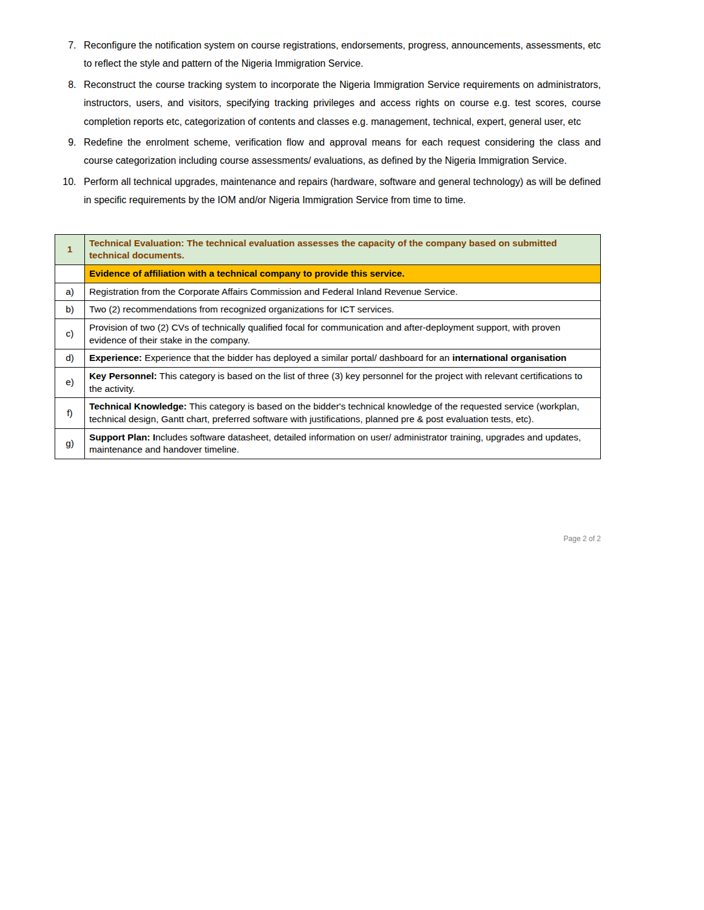Reconfigure the notification system on course registrations, endorsements, progress, announcements, assessments, etc to reflect the style and pattern of the Nigeria Immigration Service.
Reconstruct the course tracking system to incorporate the Nigeria Immigration Service requirements on administrators, instructors, users, and visitors, specifying tracking privileges and access rights on course e.g. test scores, course completion reports etc, categorization of contents and classes e.g. management, technical, expert, general user, etc
Redefine the enrolment scheme, verification flow and approval means for each request considering the class and course categorization including course assessments/ evaluations, as defined by the Nigeria Immigration Service.
Perform all technical upgrades, maintenance and repairs (hardware, software and general technology) as will be defined in specific requirements by the IOM and/or Nigeria Immigration Service from time to time.
| 1 | Technical Evaluation: The technical evaluation assesses the capacity of the company based on submitted technical documents. |
| | Evidence of affiliation with a technical company to provide this service. |
| a) | Registration from the Corporate Affairs Commission and Federal Inland Revenue Service. |
| b) | Two (2) recommendations from recognized organizations for ICT services. |
| c) | Provision of two (2) CVs of technically qualified focal for communication and after-deployment support, with proven evidence of their stake in the company. |
| d) | Experience: Experience that the bidder has deployed a similar portal/ dashboard for an international organisation |
| e) | Key Personnel: This category is based on the list of three (3) key personnel for the project with relevant certifications to the activity. |
| f) | Technical Knowledge: This category is based on the bidder's technical knowledge of the requested service (workplan, technical design, Gantt chart, preferred software with justifications, planned pre & post evaluation tests, etc). |
| g) | Support Plan: I ncludes software datasheet, detailed information on user/ administrator training, upgrades and updates, maintenance and handover timeline. |
Page 2 of 2